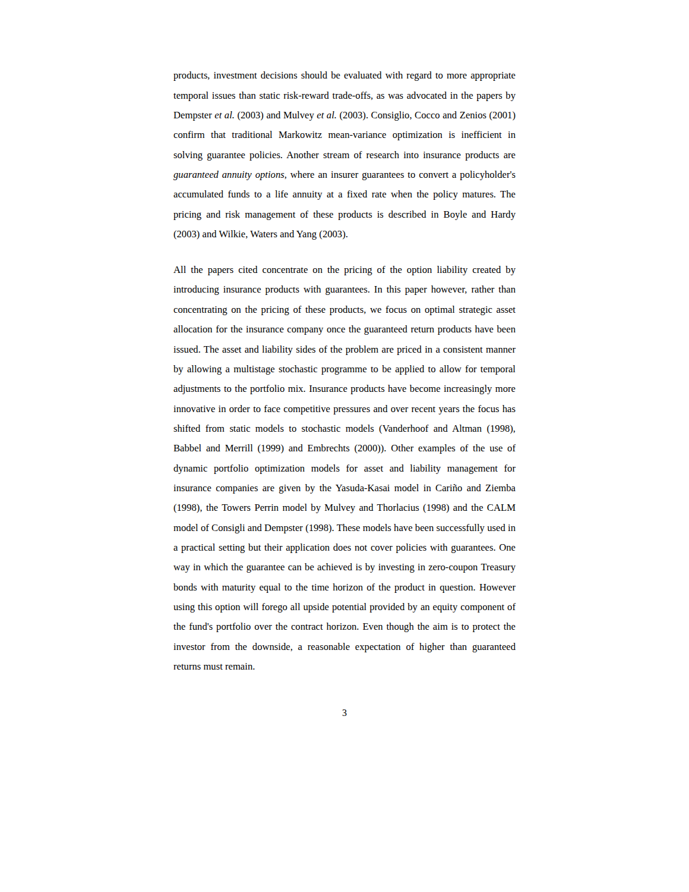products, investment decisions should be evaluated with regard to more appropriate temporal issues than static risk-reward trade-offs, as was advocated in the papers by Dempster et al. (2003) and Mulvey et al. (2003). Consiglio, Cocco and Zenios (2001) confirm that traditional Markowitz mean-variance optimization is inefficient in solving guarantee policies. Another stream of research into insurance products are guaranteed annuity options, where an insurer guarantees to convert a policyholder's accumulated funds to a life annuity at a fixed rate when the policy matures. The pricing and risk management of these products is described in Boyle and Hardy (2003) and Wilkie, Waters and Yang (2003).
All the papers cited concentrate on the pricing of the option liability created by introducing insurance products with guarantees. In this paper however, rather than concentrating on the pricing of these products, we focus on optimal strategic asset allocation for the insurance company once the guaranteed return products have been issued. The asset and liability sides of the problem are priced in a consistent manner by allowing a multistage stochastic programme to be applied to allow for temporal adjustments to the portfolio mix. Insurance products have become increasingly more innovative in order to face competitive pressures and over recent years the focus has shifted from static models to stochastic models (Vanderhoof and Altman (1998), Babbel and Merrill (1999) and Embrechts (2000)). Other examples of the use of dynamic portfolio optimization models for asset and liability management for insurance companies are given by the Yasuda-Kasai model in Cariño and Ziemba (1998), the Towers Perrin model by Mulvey and Thorlacius (1998) and the CALM model of Consigli and Dempster (1998). These models have been successfully used in a practical setting but their application does not cover policies with guarantees. One way in which the guarantee can be achieved is by investing in zero-coupon Treasury bonds with maturity equal to the time horizon of the product in question. However using this option will forego all upside potential provided by an equity component of the fund's portfolio over the contract horizon. Even though the aim is to protect the investor from the downside, a reasonable expectation of higher than guaranteed returns must remain.
3